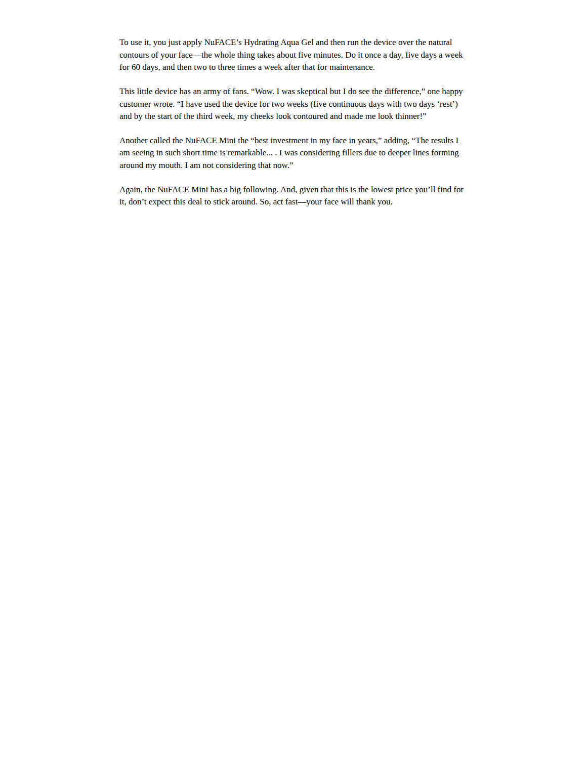To use it, you just apply NuFACE’s Hydrating Aqua Gel and then run the device over the natural contours of your face—the whole thing takes about five minutes. Do it once a day, five days a week for 60 days, and then two to three times a week after that for maintenance.
This little device has an army of fans. “Wow. I was skeptical but I do see the difference,” one happy customer wrote. “I have used the device for two weeks (five continuous days with two days ‘rest’) and by the start of the third week, my cheeks look contoured and made me look thinner!”
Another called the NuFACE Mini the “best investment in my face in years,” adding, “The results I am seeing in such short time is remarkable... . I was considering fillers due to deeper lines forming around my mouth. I am not considering that now.”
Again, the NuFACE Mini has a big following. And, given that this is the lowest price you’ll find for it, don’t expect this deal to stick around. So, act fast—your face will thank you.